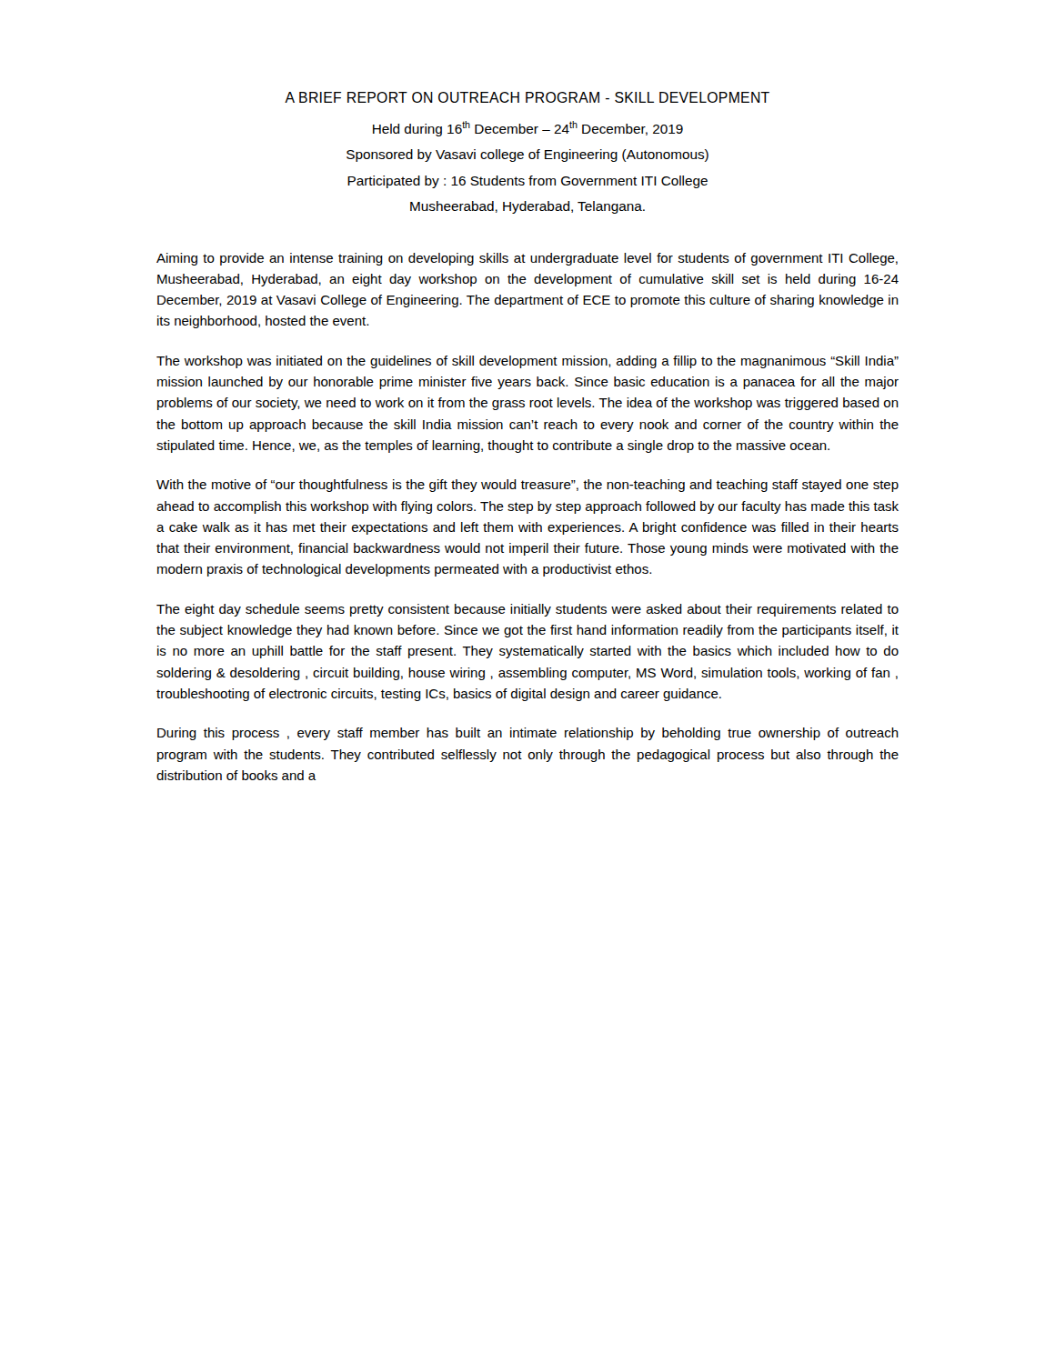A BRIEF REPORT ON OUTREACH PROGRAM - SKILL DEVELOPMENT
Held during 16th December – 24th December, 2019
Sponsored by Vasavi college of Engineering (Autonomous)
Participated by : 16 Students from Government ITI College
Musheerabad, Hyderabad, Telangana.
Aiming to provide an intense training on developing skills at undergraduate level for students of government ITI College, Musheerabad, Hyderabad, an eight day workshop on the development of cumulative skill set is held during 16-24 December, 2019 at Vasavi College of Engineering. The department of ECE to promote this culture of sharing knowledge in its neighborhood, hosted the event.
The workshop was initiated on the guidelines of skill development mission, adding a fillip to the magnanimous “Skill India” mission launched by our honorable prime minister five years back. Since basic education is a panacea for all the major problems of our society, we need to work on it from the grass root levels. The idea of the workshop was triggered based on the bottom up approach because the skill India mission can’t reach to every nook and corner of the country within the stipulated time. Hence, we, as the temples of learning, thought to contribute a single drop to the massive ocean.
With the motive of “our thoughtfulness is the gift they would treasure”, the non-teaching and teaching staff stayed one step ahead to accomplish this workshop with flying colors. The step by step approach followed by our faculty has made this task a cake walk as it has met their expectations and left them with experiences. A bright confidence was filled in their hearts that their environment, financial backwardness would not imperil their future. Those young minds were motivated with the modern praxis of technological developments permeated with a productivist ethos.
The eight day schedule seems pretty consistent because initially students were asked about their requirements related to the subject knowledge they had known before. Since we got the first hand information readily from the participants itself, it is no more an uphill battle for the staff present. They systematically started with the basics which included how to do soldering & desoldering , circuit building, house wiring , assembling computer, MS Word, simulation tools, working of fan , troubleshooting of electronic circuits, testing ICs, basics of digital design and career guidance.
During this process , every staff member has built an intimate relationship by beholding true ownership of outreach program with the students. They contributed selflessly not only through the pedagogical process but also through the distribution of books and a